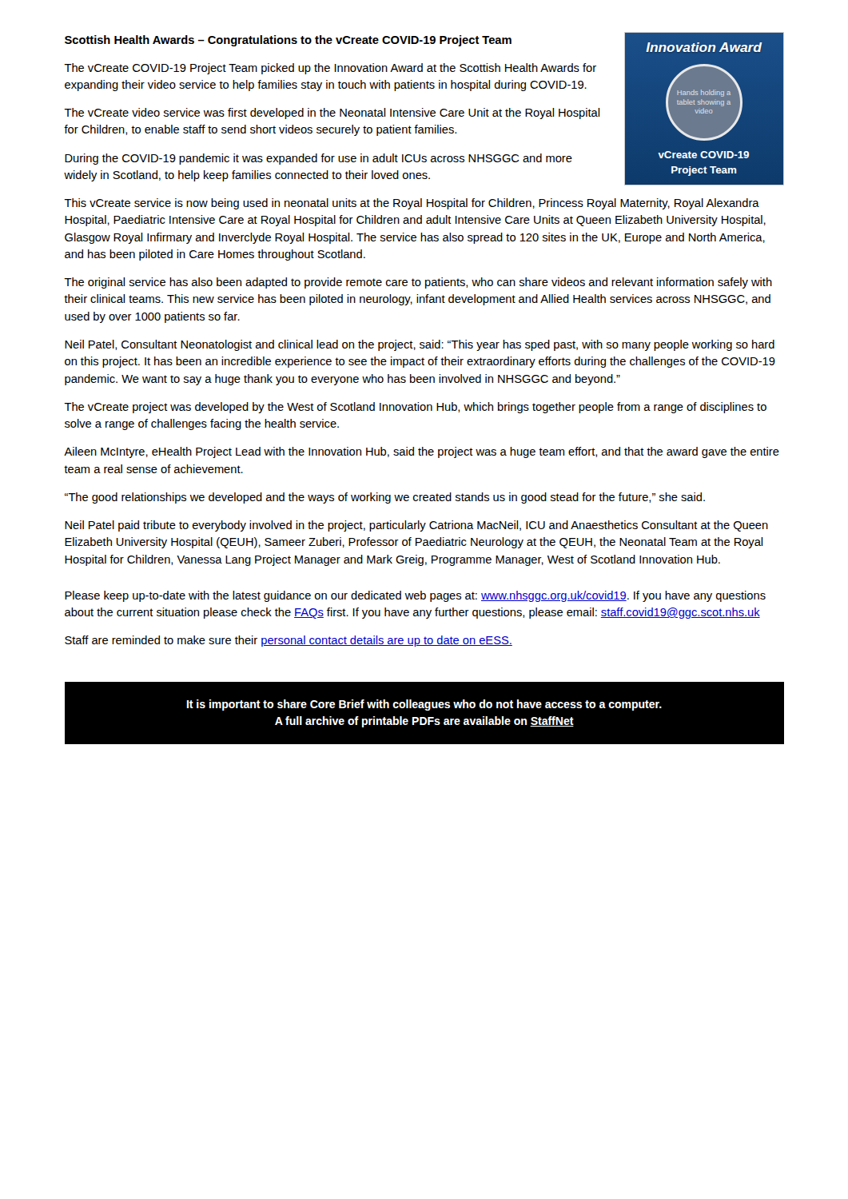Innovation Award
Hands holding a tablet showing a video
vCreate COVID-19
Project Team
Scottish Health Awards – Congratulations to the vCreate COVID-19 Project Team
The vCreate COVID-19 Project Team picked up the Innovation Award at the Scottish Health Awards for expanding their video service to help families stay in touch with patients in hospital during COVID-19.
The vCreate video service was first developed in the Neonatal Intensive Care Unit at the Royal Hospital for Children, to enable staff to send short videos securely to patient families.
During the COVID-19 pandemic it was expanded for use in adult ICUs across NHSGGC and more widely in Scotland, to help keep families connected to their loved ones.
This vCreate service is now being used in neonatal units at the Royal Hospital for Children, Princess Royal Maternity, Royal Alexandra Hospital, Paediatric Intensive Care at Royal Hospital for Children and adult Intensive Care Units at Queen Elizabeth University Hospital, Glasgow Royal Infirmary and Inverclyde Royal Hospital. The service has also spread to 120 sites in the UK, Europe and North America, and has been piloted in Care Homes throughout Scotland.
The original service has also been adapted to provide remote care to patients, who can share videos and relevant information safely with their clinical teams. This new service has been piloted in neurology, infant development and Allied Health services across NHSGGC, and used by over 1000 patients so far.
Neil Patel, Consultant Neonatologist and clinical lead on the project, said: “This year has sped past, with so many people working so hard on this project. It has been an incredible experience to see the impact of their extraordinary efforts during the challenges of the COVID-19 pandemic. We want to say a huge thank you to everyone who has been involved in NHSGGC and beyond.”
The vCreate project was developed by the West of Scotland Innovation Hub, which brings together people from a range of disciplines to solve a range of challenges facing the health service.
Aileen McIntyre, eHealth Project Lead with the Innovation Hub, said the project was a huge team effort, and that the award gave the entire team a real sense of achievement.
“The good relationships we developed and the ways of working we created stands us in good stead for the future,” she said.
Neil Patel paid tribute to everybody involved in the project, particularly Catriona MacNeil, ICU and Anaesthetics Consultant at the Queen Elizabeth University Hospital (QEUH), Sameer Zuberi, Professor of Paediatric Neurology at the QEUH, the Neonatal Team at the Royal Hospital for Children, Vanessa Lang Project Manager and Mark Greig, Programme Manager, West of Scotland Innovation Hub.
Please keep up-to-date with the latest guidance on our dedicated web pages at: www.nhsggc.org.uk/covid19. If you have any questions about the current situation please check the FAQs first. If you have any further questions, please email: staff.covid19@ggc.scot.nhs.uk
Staff are reminded to make sure their personal contact details are up to date on eESS.
It is important to share Core Brief with colleagues who do not have access to a computer.
A full archive of printable PDFs are available on StaffNet